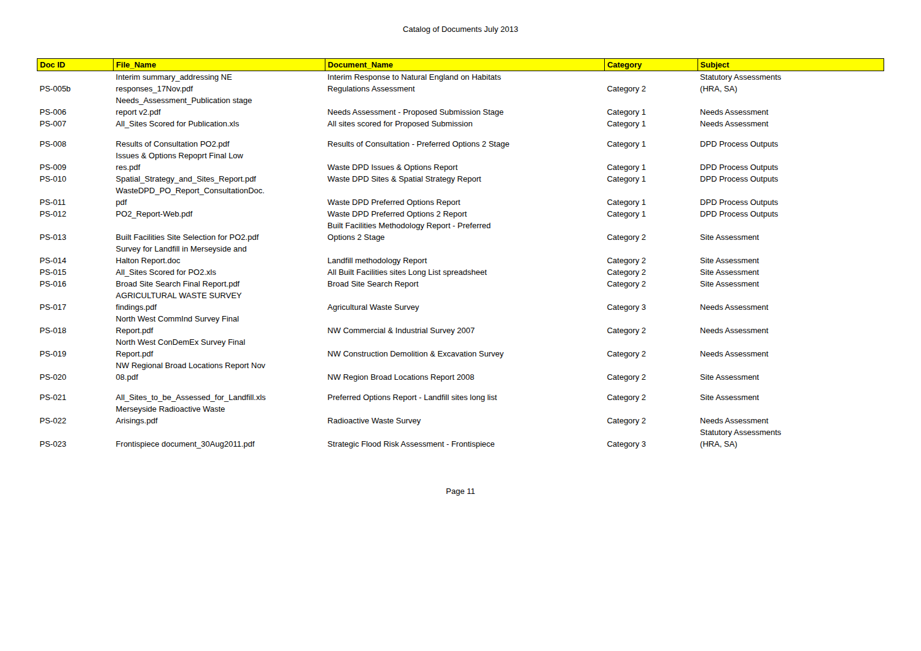Catalog of Documents July 2013
| Doc ID | File_Name | Document_Name | Category | Subject |
| --- | --- | --- | --- | --- |
| | Interim summary_addressing NE | Interim Response to Natural England on Habitats | | Statutory Assessments |
| PS-005b | responses_17Nov.pdf | Regulations Assessment | Category 2 | (HRA, SA) |
| | Needs_Assessment_Publication stage | | | |
| PS-006 | report v2.pdf | Needs Assessment - Proposed Submission Stage | Category 1 | Needs Assessment |
| PS-007 | All_Sites Scored for Publication.xls | All sites scored for Proposed Submission | Category 1 | Needs Assessment |
| PS-008 | Results of Consultation PO2.pdf | Results of Consultation - Preferred Options 2 Stage | Category 1 | DPD Process Outputs |
| | Issues & Options Repoprt Final Low | | | |
| PS-009 | res.pdf | Waste DPD Issues & Options Report | Category 1 | DPD Process Outputs |
| PS-010 | Spatial_Strategy_and_Sites_Report.pdf | Waste DPD Sites & Spatial Strategy Report | Category 1 | DPD Process Outputs |
| | WasteDPD_PO_Report_ConsultationDoc. | | | |
| PS-011 | pdf | Waste DPD Preferred Options Report | Category 1 | DPD Process Outputs |
| PS-012 | PO2_Report-Web.pdf | Waste DPD Preferred Options 2 Report | Category 1 | DPD Process Outputs |
| | | Built Facilities Methodology Report - Preferred | | |
| PS-013 | Built Facilities Site Selection for PO2.pdf | Options 2 Stage | Category 2 | Site Assessment |
| | Survey for Landfill in Merseyside and | | | |
| PS-014 | Halton Report.doc | Landfill methodology Report | Category 2 | Site Assessment |
| PS-015 | All_Sites Scored for PO2.xls | All Built Facilities sites Long List spreadsheet | Category 2 | Site Assessment |
| PS-016 | Broad Site Search Final Report.pdf | Broad Site Search Report | Category 2 | Site Assessment |
| | AGRICULTURAL WASTE SURVEY | | | |
| PS-017 | findings.pdf | Agricultural Waste Survey | Category 3 | Needs Assessment |
| | North West CommInd Survey Final | | | |
| PS-018 | Report.pdf | NW Commercial & Industrial Survey 2007 | Category 2 | Needs Assessment |
| | North West ConDemEx Survey Final | | | |
| PS-019 | Report.pdf | NW Construction Demolition & Excavation Survey | Category 2 | Needs Assessment |
| | NW Regional Broad Locations Report Nov | | | |
| PS-020 | 08.pdf | NW Region Broad Locations Report 2008 | Category 2 | Site Assessment |
| PS-021 | All_Sites_to_be_Assessed_for_Landfill.xls | Preferred Options Report - Landfill sites long list | Category 2 | Site Assessment |
| | Merseyside Radioactive Waste | | | |
| PS-022 | Arisings.pdf | Radioactive Waste Survey | Category 2 | Needs Assessment |
| | | | | Statutory Assessments |
| PS-023 | Frontispiece document_30Aug2011.pdf | Strategic Flood Risk Assessment - Frontispiece | Category 3 | (HRA, SA) |
Page 11